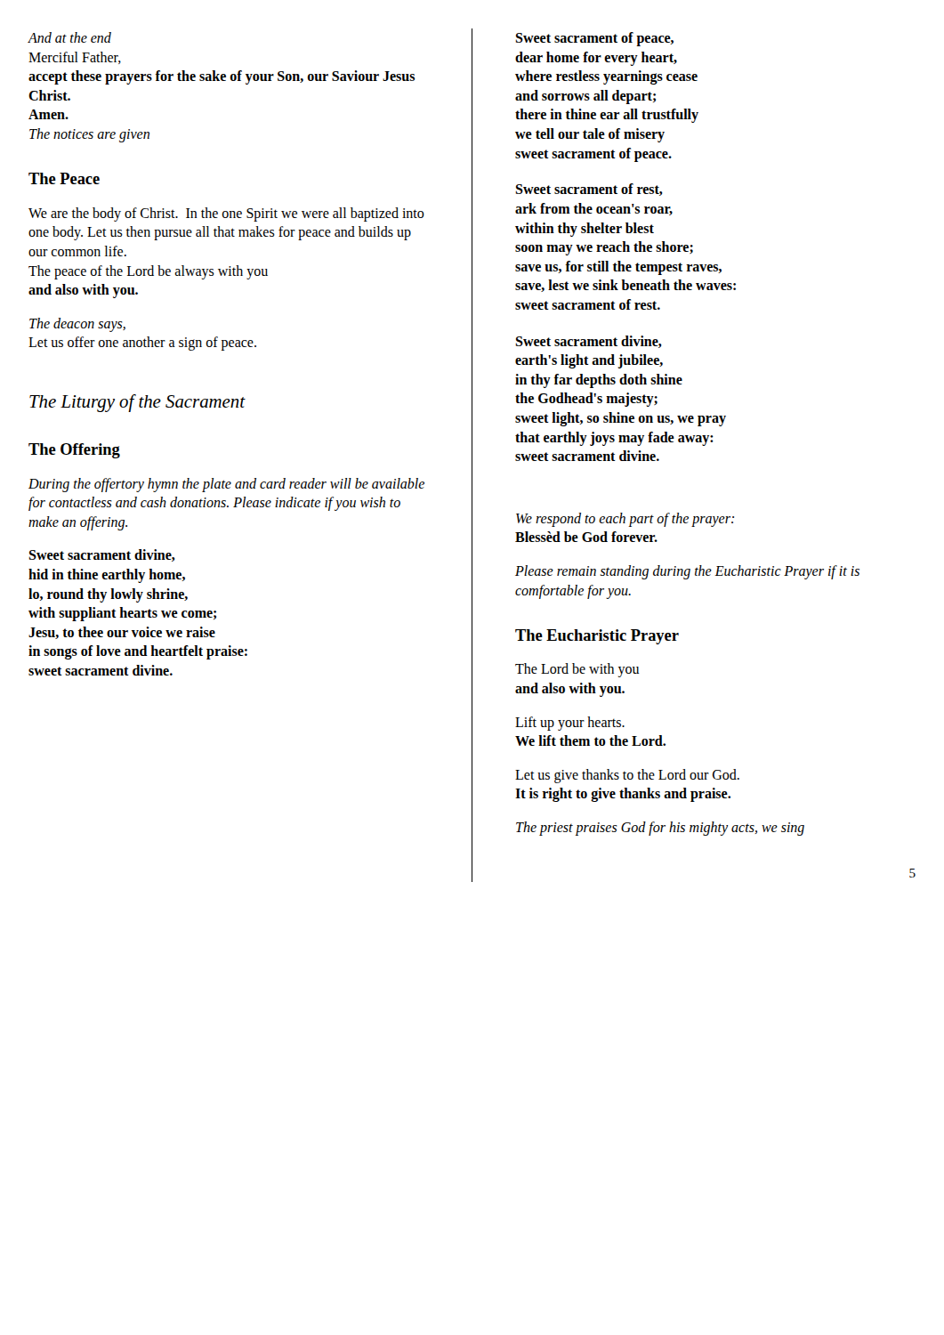And at the end
Merciful Father,
accept these prayers for the sake of your Son, our Saviour Jesus Christ.
Amen.
The notices are given
The Peace
We are the body of Christ. In the one Spirit we were all baptized into one body. Let us then pursue all that makes for peace and builds up our common life.
The peace of the Lord be always with you
and also with you.
The deacon says,
Let us offer one another a sign of peace.
The Liturgy of the Sacrament
The Offering
During the offertory hymn the plate and card reader will be available for contactless and cash donations. Please indicate if you wish to make an offering.
Sweet sacrament divine,
hid in thine earthly home,
lo, round thy lowly shrine,
with suppliant hearts we come;
Jesu, to thee our voice we raise
in songs of love and heartfelt praise:
sweet sacrament divine.
Sweet sacrament of peace,
dear home for every heart,
where restless yearnings cease
and sorrows all depart;
there in thine ear all trustfully
we tell our tale of misery
sweet sacrament of peace.
Sweet sacrament of rest,
ark from the ocean's roar,
within thy shelter blest
soon may we reach the shore;
save us, for still the tempest raves,
save, lest we sink beneath the waves:
sweet sacrament of rest.
Sweet sacrament divine,
earth's light and jubilee,
in thy far depths doth shine
the Godhead's majesty;
sweet light, so shine on us, we pray
that earthly joys may fade away:
sweet sacrament divine.
We respond to each part of the prayer:
Blessèd be God forever.
Please remain standing during the Eucharistic Prayer if it is comfortable for you.
The Eucharistic Prayer
The Lord be with you
and also with you.
Lift up your hearts.
We lift them to the Lord.
Let us give thanks to the Lord our God.
It is right to give thanks and praise.
The priest praises God for his mighty acts, we sing
5